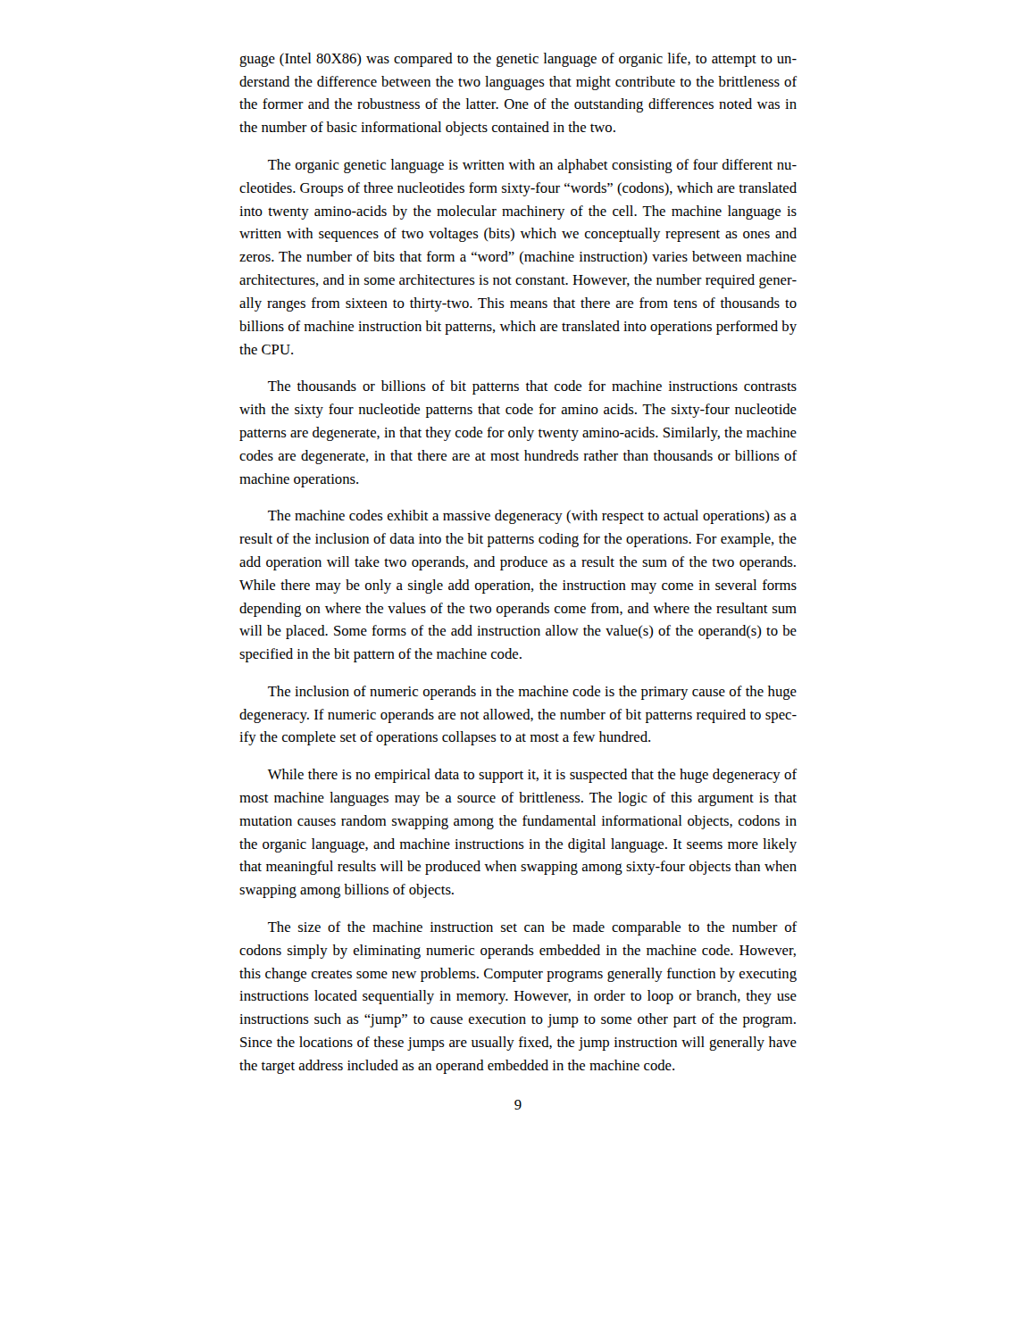guage (Intel 80X86) was compared to the genetic language of organic life, to attempt to understand the difference between the two languages that might contribute to the brittleness of the former and the robustness of the latter. One of the outstanding differences noted was in the number of basic informational objects contained in the two.
The organic genetic language is written with an alphabet consisting of four different nucleotides. Groups of three nucleotides form sixty-four “words” (codons), which are translated into twenty amino-acids by the molecular machinery of the cell. The machine language is written with sequences of two voltages (bits) which we conceptually represent as ones and zeros. The number of bits that form a “word” (machine instruction) varies between machine architectures, and in some architectures is not constant. However, the number required generally ranges from sixteen to thirty-two. This means that there are from tens of thousands to billions of machine instruction bit patterns, which are translated into operations performed by the CPU.
The thousands or billions of bit patterns that code for machine instructions contrasts with the sixty four nucleotide patterns that code for amino acids. The sixty-four nucleotide patterns are degenerate, in that they code for only twenty amino-acids. Similarly, the machine codes are degenerate, in that there are at most hundreds rather than thousands or billions of machine operations.
The machine codes exhibit a massive degeneracy (with respect to actual operations) as a result of the inclusion of data into the bit patterns coding for the operations. For example, the add operation will take two operands, and produce as a result the sum of the two operands. While there may be only a single add operation, the instruction may come in several forms depending on where the values of the two operands come from, and where the resultant sum will be placed. Some forms of the add instruction allow the value(s) of the operand(s) to be specified in the bit pattern of the machine code.
The inclusion of numeric operands in the machine code is the primary cause of the huge degeneracy. If numeric operands are not allowed, the number of bit patterns required to specify the complete set of operations collapses to at most a few hundred.
While there is no empirical data to support it, it is suspected that the huge degeneracy of most machine languages may be a source of brittleness. The logic of this argument is that mutation causes random swapping among the fundamental informational objects, codons in the organic language, and machine instructions in the digital language. It seems more likely that meaningful results will be produced when swapping among sixty-four objects than when swapping among billions of objects.
The size of the machine instruction set can be made comparable to the number of codons simply by eliminating numeric operands embedded in the machine code. However, this change creates some new problems. Computer programs generally function by executing instructions located sequentially in memory. However, in order to loop or branch, they use instructions such as “jump” to cause execution to jump to some other part of the program. Since the locations of these jumps are usually fixed, the jump instruction will generally have the target address included as an operand embedded in the machine code.
9